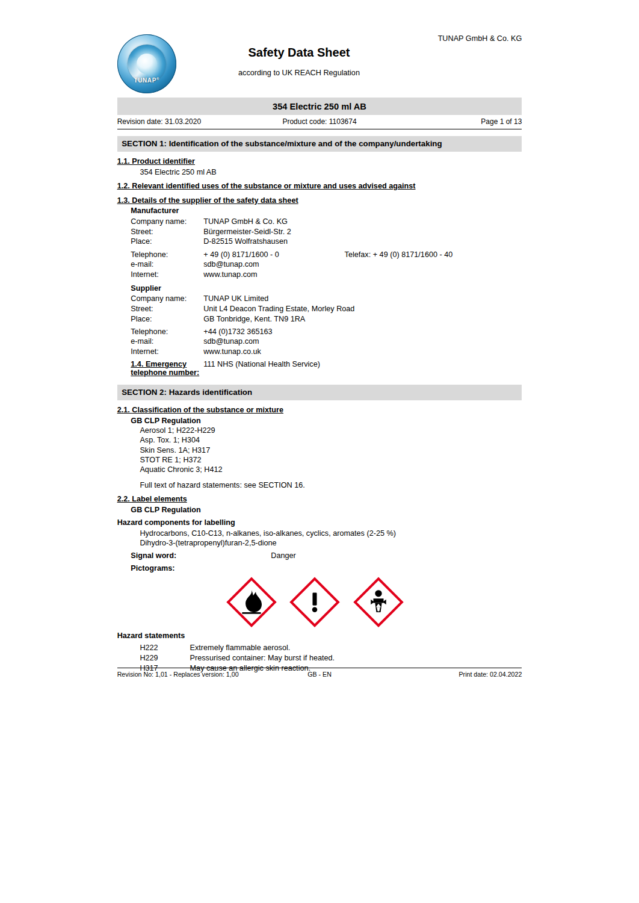TUNAP®
Safety Data Sheet
according to UK REACH Regulation
TUNAP GmbH & Co. KG
354 Electric 250 ml AB
Revision date: 31.03.2020
Product code: 1103674
Page 1 of 13
SECTION 1: Identification of the substance/mixture and of the company/undertaking
1.1. Product identifier
354 Electric 250 ml AB
1.2. Relevant identified uses of the substance or mixture and uses advised against
1.3. Details of the supplier of the safety data sheet
Manufacturer
| Company name: | TUNAP GmbH & Co. KG | |
| Street: | Bürgermeister-Seidl-Str. 2 | |
| Place: | D-82515 Wolfratshausen | |
| Telephone: | + 49 (0) 8171/1600 - 0 | Telefax: + 49 (0) 8171/1600 - 40 |
| e-mail: | sdb@tunap.com | |
| Internet: | www.tunap.com | |
Supplier
| Company name: | TUNAP UK Limited | |
| Street: | Unit L4 Deacon Trading Estate, Morley Road |
| Place: | GB Tonbridge, Kent. TN9 1RA |
| Telephone: | +44 (0)1732 365163 | |
| e-mail: | sdb@tunap.com | |
| Internet: | www.tunap.co.uk | |
| 1.4. Emergency telephone number: | 111 NHS (National Health Service) | |
SECTION 2: Hazards identification
2.1. Classification of the substance or mixture
GB CLP Regulation
Aerosol 1; H222-H229
Asp. Tox. 1; H304
Skin Sens. 1A; H317
STOT RE 1; H372
Aquatic Chronic 3; H412
Full text of hazard statements: see SECTION 16.
2.2. Label elements
GB CLP Regulation
Hazard components for labelling
Hydrocarbons, C10-C13, n-alkanes, iso-alkanes, cyclics, aromates (2-25 %)
Dihydro-3-(tetrapropenyl)furan-2,5-dione
| Signal word: | Danger |
Pictograms:
Hazard statements
| H222 | Extremely flammable aerosol. |
| H229 | Pressurised container: May burst if heated. |
| H317 | May cause an allergic skin reaction. |
Revision No: 1,01 - Replaces version: 1,00
GB - EN
Print date: 02.04.2022